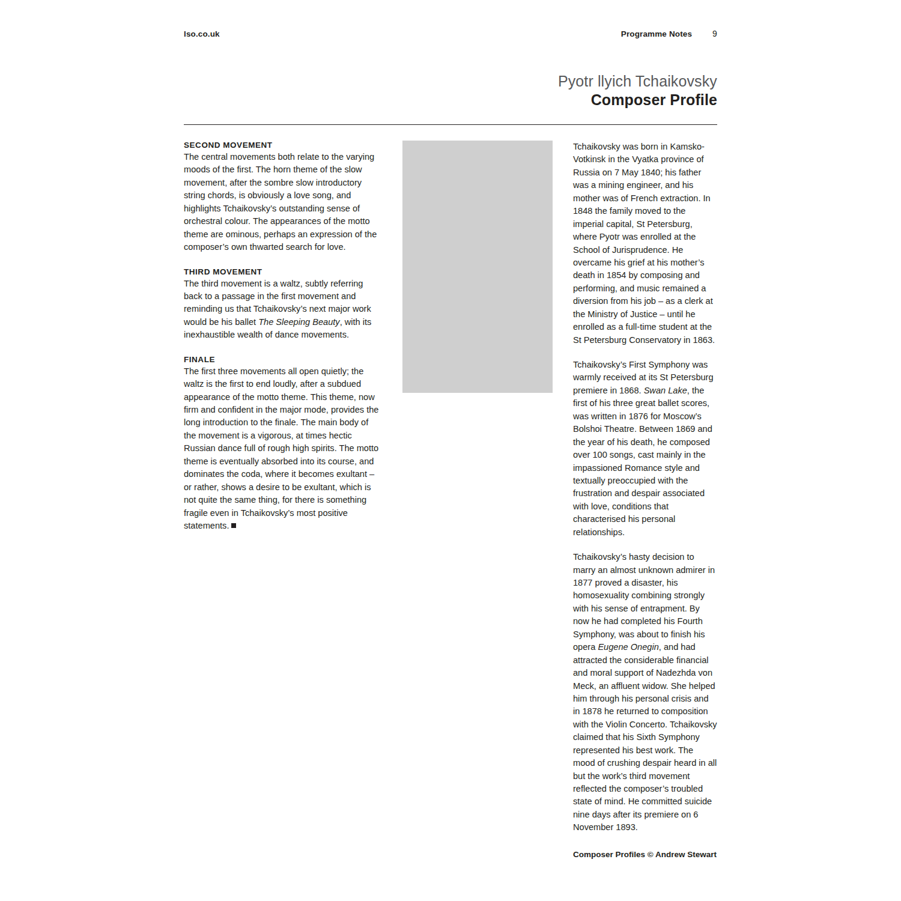lso.co.uk Programme Notes 9
Pyotr llyich Tchaikovsky
Composer Profile
Second Movement
The central movements both relate to the varying moods of the first. The horn theme of the slow movement, after the sombre slow introductory string chords, is obviously a love song, and highlights Tchaikovsky’s outstanding sense of orchestral colour. The appearances of the motto theme are ominous, perhaps an expression of the composer’s own thwarted search for love.
Third Movement
The third movement is a waltz, subtly referring back to a passage in the first movement and reminding us that Tchaikovsky’s next major work would be his ballet The Sleeping Beauty, with its inexhaustible wealth of dance movements.
Finale
The first three movements all open quietly; the waltz is the first to end loudly, after a subdued appearance of the motto theme. This theme, now firm and confident in the major mode, provides the long introduction to the finale. The main body of the movement is a vigorous, at times hectic Russian dance full of rough high spirits. The motto theme is eventually absorbed into its course, and dominates the coda, where it becomes exultant – or rather, shows a desire to be exultant, which is not quite the same thing, for there is something fragile even in Tchaikovsky’s most positive statements.
Tchaikovsky was born in Kamsko-Votkinsk in the Vyatka province of Russia on 7 May 1840; his father was a mining engineer, and his mother was of French extraction. In 1848 the family moved to the imperial capital, St Petersburg, where Pyotr was enrolled at the School of Jurisprudence. He overcame his grief at his mother’s death in 1854 by composing and performing, and music remained a diversion from his job – as a clerk at the Ministry of Justice – until he enrolled as a full-time student at the St Petersburg Conservatory in 1863.
Tchaikovsky’s First Symphony was warmly received at its St Petersburg premiere in 1868. Swan Lake, the first of his three great ballet scores, was written in 1876 for Moscow’s Bolshoi Theatre. Between 1869 and the year of his death, he composed over 100 songs, cast mainly in the impassioned Romance style and textually preoccupied with the frustration and despair associated with love, conditions that characterised his personal relationships.
Tchaikovsky’s hasty decision to marry an almost unknown admirer in 1877 proved a disaster, his homosexuality combining strongly with his sense of entrapment. By now he had completed his Fourth Symphony, was about to finish his opera Eugene Onegin, and had attracted the considerable financial and moral support of Nadezhda von Meck, an affluent widow. She helped him through his personal crisis and in 1878 he returned to composition with the Violin Concerto. Tchaikovsky claimed that his Sixth Symphony represented his best work. The mood of crushing despair heard in all but the work’s third movement reflected the composer’s troubled state of mind. He committed suicide nine days after its premiere on 6 November 1893.
Composer Profiles © Andrew Stewart